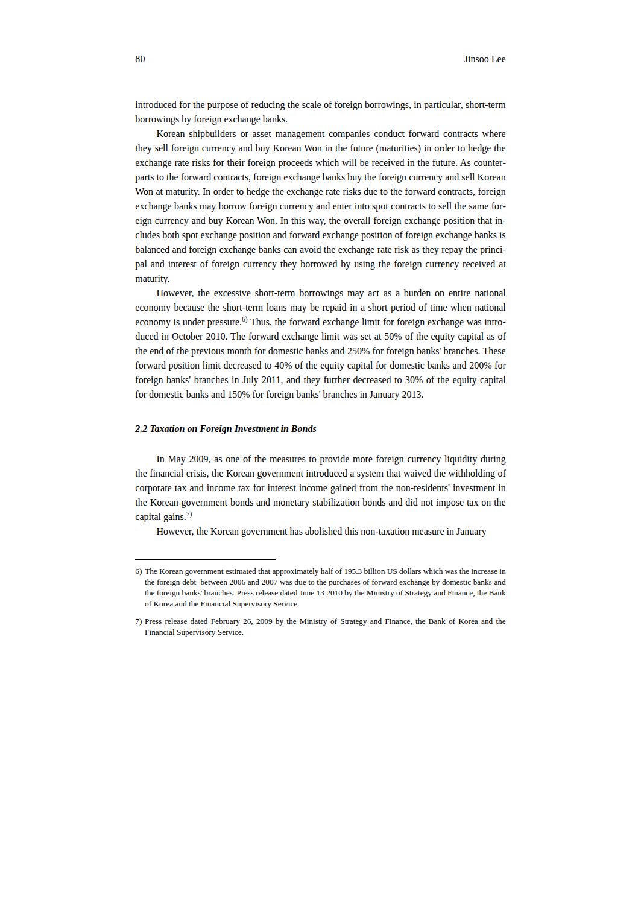80 Jinsoo Lee
introduced for the purpose of reducing the scale of foreign borrowings, in particular, short-term borrowings by foreign exchange banks.
Korean shipbuilders or asset management companies conduct forward contracts where they sell foreign currency and buy Korean Won in the future (maturities) in order to hedge the exchange rate risks for their foreign proceeds which will be received in the future. As counterparts to the forward contracts, foreign exchange banks buy the foreign currency and sell Korean Won at maturity. In order to hedge the exchange rate risks due to the forward contracts, foreign exchange banks may borrow foreign currency and enter into spot contracts to sell the same foreign currency and buy Korean Won. In this way, the overall foreign exchange position that includes both spot exchange position and forward exchange position of foreign exchange banks is balanced and foreign exchange banks can avoid the exchange rate risk as they repay the principal and interest of foreign currency they borrowed by using the foreign currency received at maturity.
However, the excessive short-term borrowings may act as a burden on entire national economy because the short-term loans may be repaid in a short period of time when national economy is under pressure.6) Thus, the forward exchange limit for foreign exchange was introduced in October 2010. The forward exchange limit was set at 50% of the equity capital as of the end of the previous month for domestic banks and 250% for foreign banks' branches. These forward position limit decreased to 40% of the equity capital for domestic banks and 200% for foreign banks' branches in July 2011, and they further decreased to 30% of the equity capital for domestic banks and 150% for foreign banks' branches in January 2013.
2.2 Taxation on Foreign Investment in Bonds
In May 2009, as one of the measures to provide more foreign currency liquidity during the financial crisis, the Korean government introduced a system that waived the withholding of corporate tax and income tax for interest income gained from the non-residents' investment in the Korean government bonds and monetary stabilization bonds and did not impose tax on the capital gains.7)
However, the Korean government has abolished this non-taxation measure in January
6) The Korean government estimated that approximately half of 195.3 billion US dollars which was the increase in the foreign debt between 2006 and 2007 was due to the purchases of forward exchange by domestic banks and the foreign banks' branches. Press release dated June 13 2010 by the Ministry of Strategy and Finance, the Bank of Korea and the Financial Supervisory Service.
7) Press release dated February 26, 2009 by the Ministry of Strategy and Finance, the Bank of Korea and the Financial Supervisory Service.